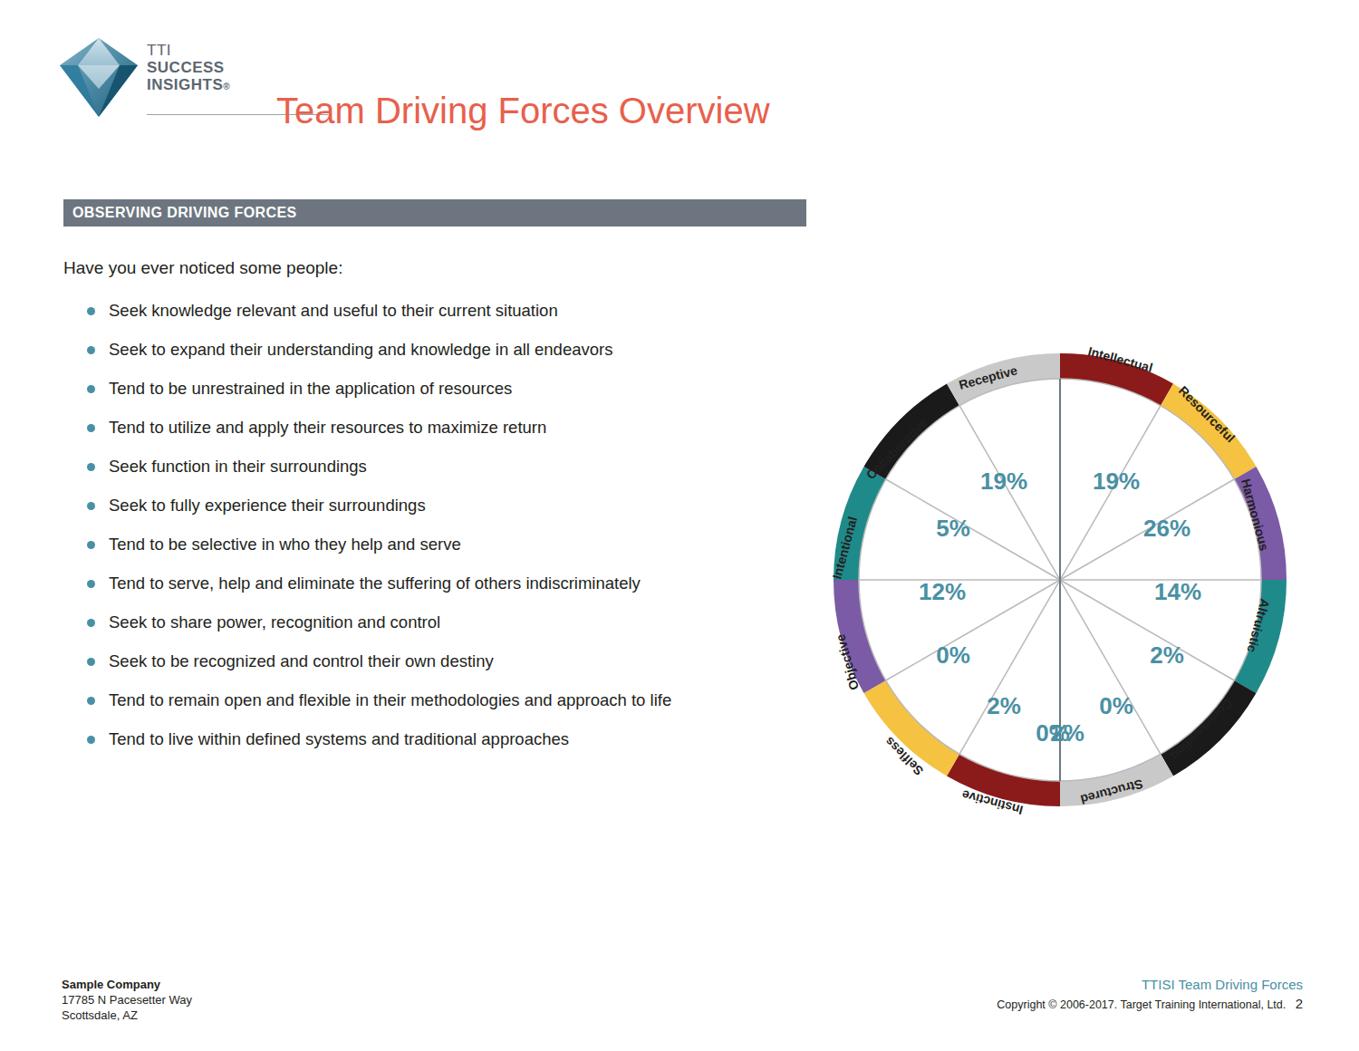TTI
SUCCESS
INSIGHTS®
Team Driving Forces Overview
OBSERVING DRIVING FORCES
Have you ever noticed some people:
Seek knowledge relevant and useful to their current situation
Seek to expand their understanding and knowledge in all endeavors
Tend to be unrestrained in the application of resources
Tend to utilize and apply their resources to maximize return
Seek function in their surroundings
Seek to fully experience their surroundings
Tend to be selective in who they help and serve
Tend to serve, help and eliminate the suffering of others indiscriminately
Seek to share power, recognition and control
Seek to be recognized and control their own destiny
Tend to remain open and flexible in their methodologies and approach to life
Tend to live within defined systems and traditional approaches
1: Intellectual (-90 to -60) dark red 19% 5% 12% 0% 2% 0% 19% 26% 14% 2% 0% 2% Intellectual Resourceful Harmonious Altruistic Commanding Structured Instinctive Selfless Objective Intentional Collaborative Receptive
Sample Company
17785 N Pacesetter Way
Scottsdale, AZ
TTISI Team Driving Forces
Copyright © 2006-2017. Target Training International, Ltd. 2